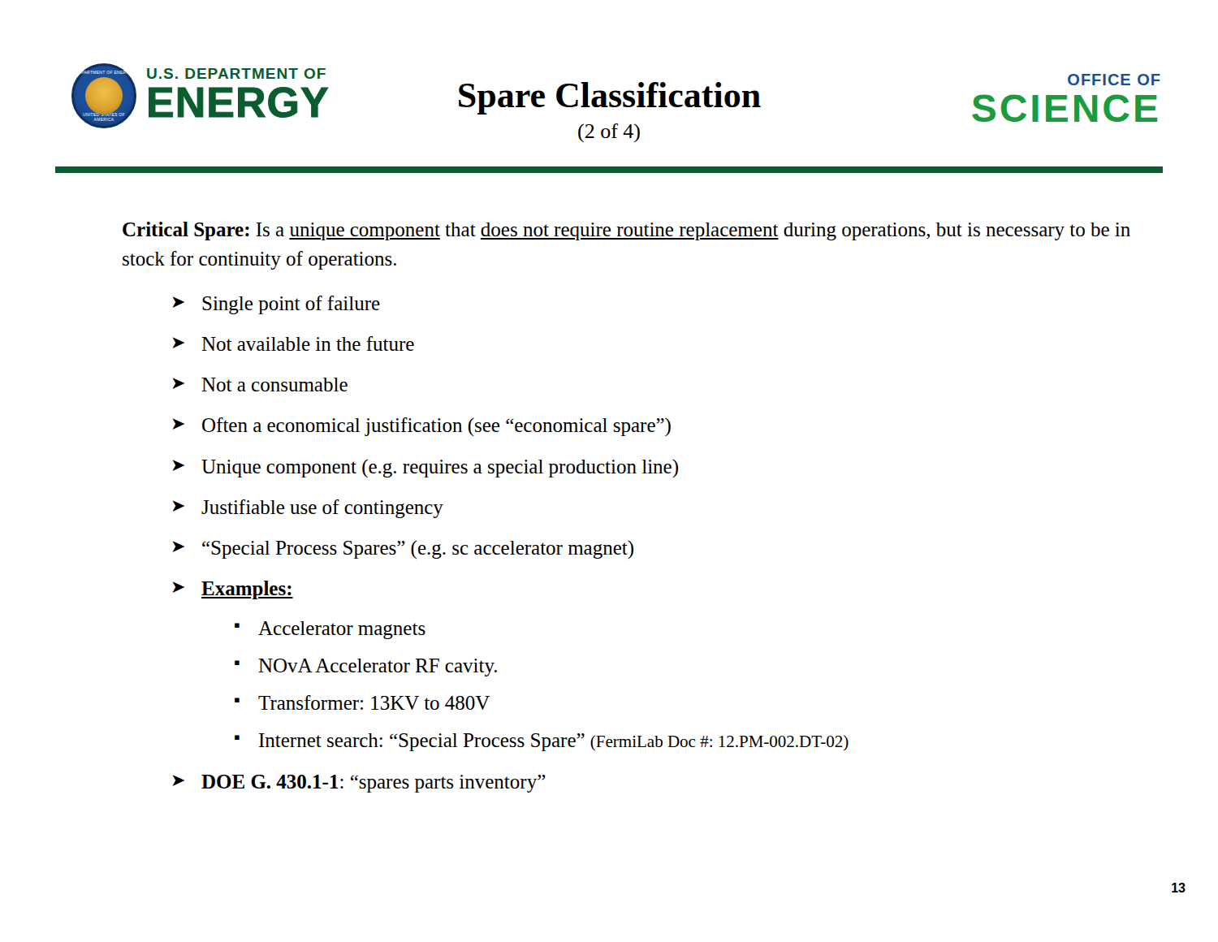DEPARTMENT OF ENERGY UNITED STATES OF AMERICA
U.S. DEPARTMENT OF
ENERGY
Spare Classification
(2 of 4)
OFFICE OF
SCIENCE
Critical Spare: Is a unique component that does not require routine replacement during operations, but is necessary to be in stock for continuity of operations.
Single point of failure
Not available in the future
Not a consumable
Often a economical justification (see “economical spare”)
Unique component (e.g. requires a special production line)
Justifiable use of contingency
“Special Process Spares” (e.g. sc accelerator magnet)
Examples:
Accelerator magnets
NOvA Accelerator RF cavity.
Transformer: 13KV to 480V
Internet search: “Special Process Spare” (FermiLab Doc #: 12.PM-002.DT-02)
DOE G. 430.1-1: “spares parts inventory”
13